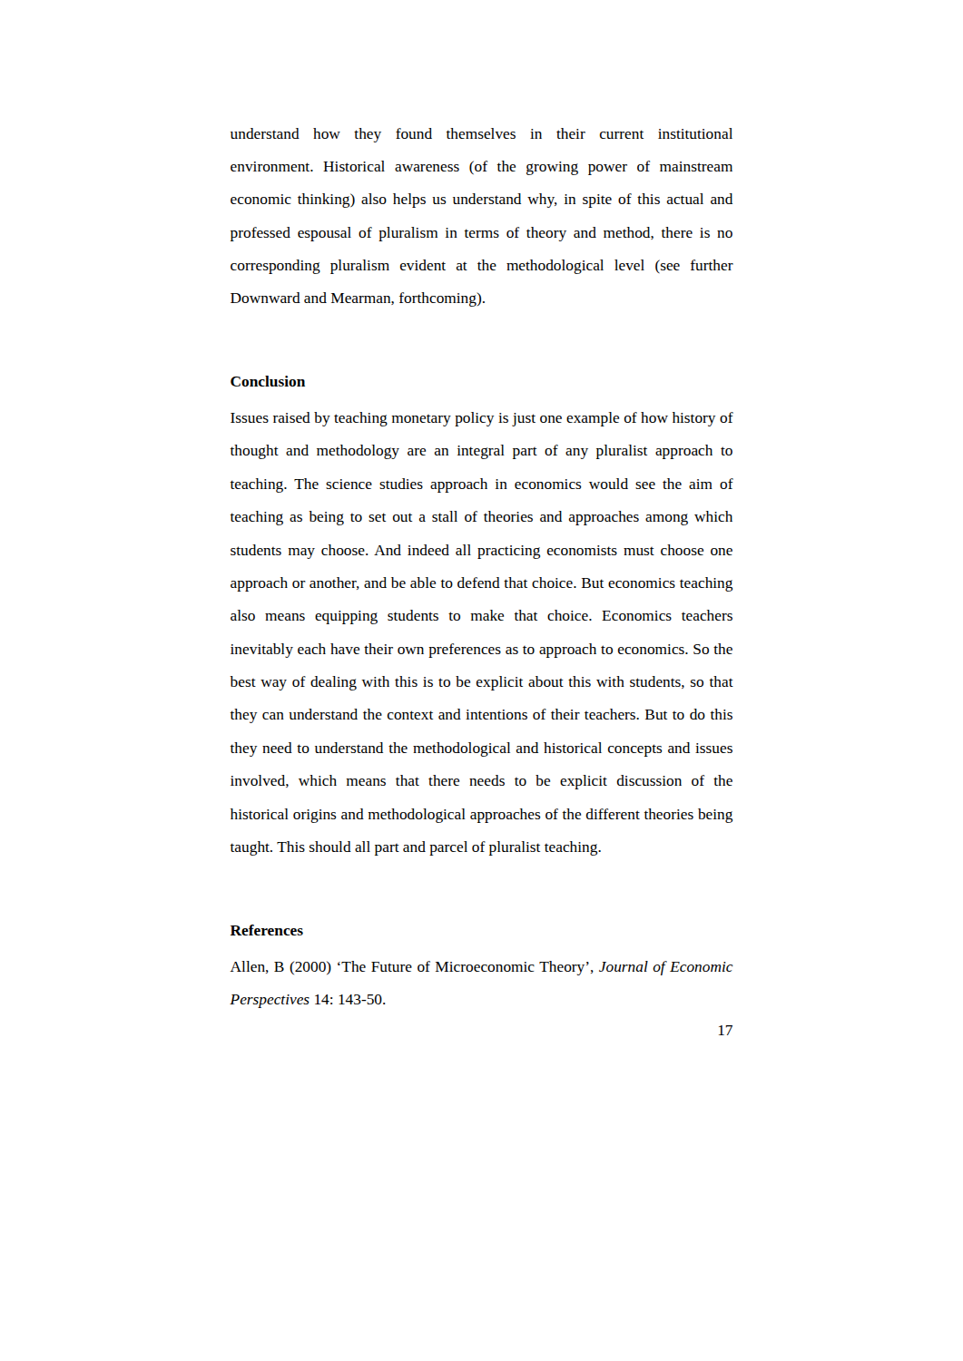understand how they found themselves in their current institutional environment. Historical awareness (of the growing power of mainstream economic thinking) also helps us understand why, in spite of this actual and professed espousal of pluralism in terms of theory and method, there is no corresponding pluralism evident at the methodological level (see further Downward and Mearman, forthcoming).
Conclusion
Issues raised by teaching monetary policy is just one example of how history of thought and methodology are an integral part of any pluralist approach to teaching. The science studies approach in economics would see the aim of teaching as being to set out a stall of theories and approaches among which students may choose. And indeed all practicing economists must choose one approach or another, and be able to defend that choice. But economics teaching also means equipping students to make that choice. Economics teachers inevitably each have their own preferences as to approach to economics. So the best way of dealing with this is to be explicit about this with students, so that they can understand the context and intentions of their teachers. But to do this they need to understand the methodological and historical concepts and issues involved, which means that there needs to be explicit discussion of the historical origins and methodological approaches of the different theories being taught. This should all part and parcel of pluralist teaching.
References
Allen, B (2000) ‘The Future of Microeconomic Theory’, Journal of Economic Perspectives 14: 143-50.
17